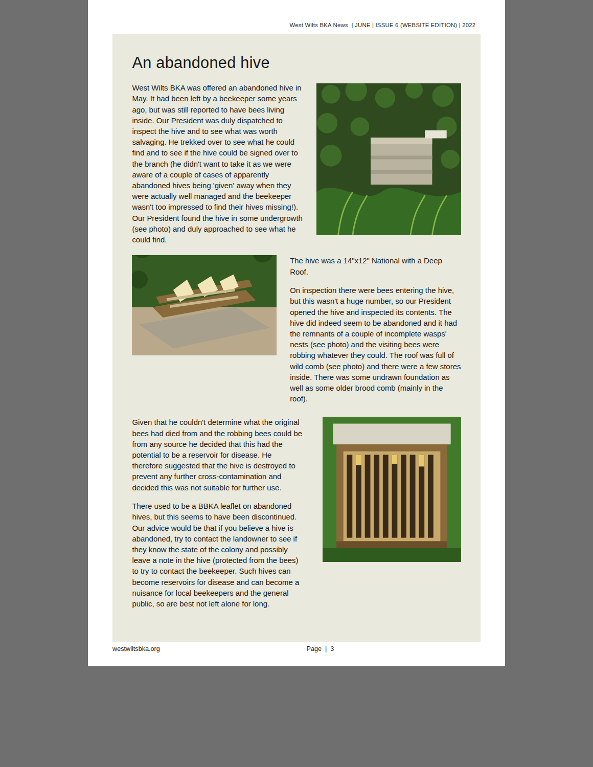West Wilts BKA News | JUNE | ISSUE 6 (WEBSITE EDITION) | 2022
An abandoned hive
West Wilts BKA was offered an abandoned hive in May. It had been left by a beekeeper some years ago, but was still reported to have bees living inside. Our President was duly dispatched to inspect the hive and to see what was worth salvaging. He trekked over to see what he could find and to see if the hive could be signed over to the branch (he didn't want to take it as we were aware of a couple of cases of apparently abandoned hives being 'given' away when they were actually well managed and the beekeeper wasn't too impressed to find their hives missing!). Our President found the hive in some undergrowth (see photo) and duly approached to see what he could find.
The hive was a 14"x12" National with a Deep Roof.
On inspection there were bees entering the hive, but this wasn't a huge number, so our President opened the hive and inspected its contents. The hive did indeed seem to be abandoned and it had the remnants of a couple of incomplete wasps' nests (see photo) and the visiting bees were robbing whatever they could. The roof was full of wild comb (see photo) and there were a few stores inside. There was some undrawn foundation as well as some older brood comb (mainly in the roof).
Given that he couldn't determine what the original bees had died from and the robbing bees could be from any source he decided that this had the potential to be a reservoir for disease. He therefore suggested that the hive is destroyed to prevent any further cross-contamination and decided this was not suitable for further use.
There used to be a BBKA leaflet on abandoned hives, but this seems to have been discontinued. Our advice would be that if you believe a hive is abandoned, try to contact the landowner to see if they know the state of the colony and possibly leave a note in the hive (protected from the bees) to try to contact the beekeeper. Such hives can become reservoirs for disease and can become a nuisance for local beekeepers and the general public, so are best not left alone for long.
westwiltsbka.org
Page | 3